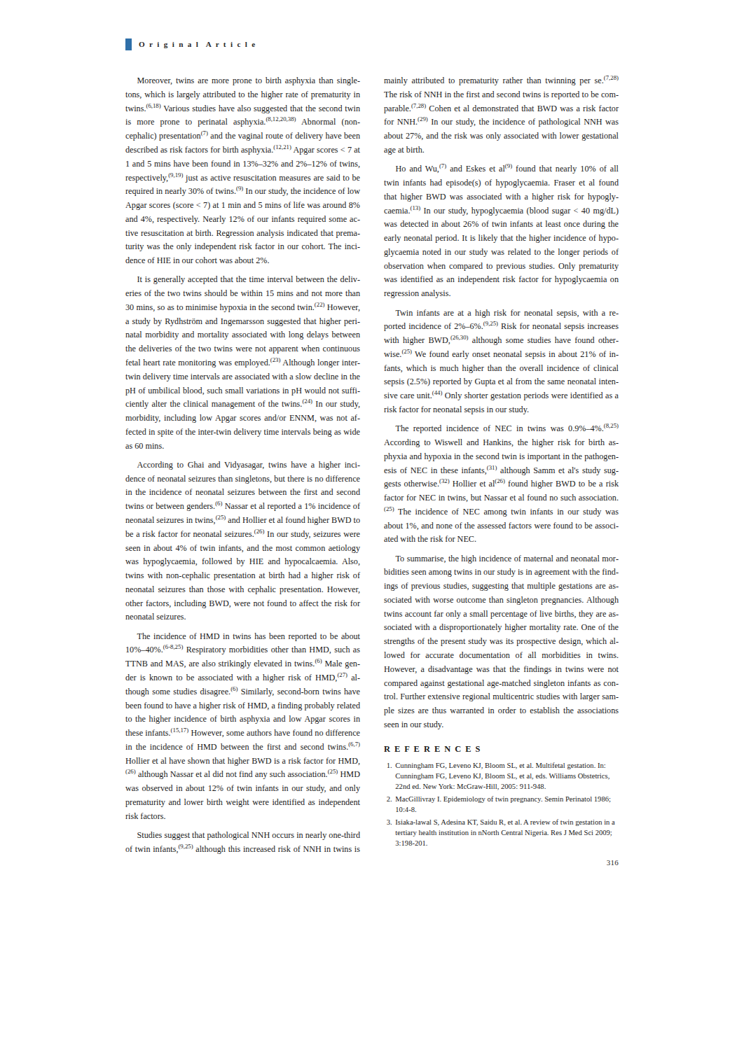O r i g i n a l A r t i c l e
Moreover, twins are more prone to birth asphyxia than singletons, which is largely attributed to the higher rate of prematurity in twins.(6,18) Various studies have also suggested that the second twin is more prone to perinatal asphyxia.(8,12,20,38) Abnormal (non-cephalic) presentation(7) and the vaginal route of delivery have been described as risk factors for birth asphyxia.(12,21) Apgar scores < 7 at 1 and 5 mins have been found in 13%–32% and 2%–12% of twins, respectively,(9,19) just as active resuscitation measures are said to be required in nearly 30% of twins.(9) In our study, the incidence of low Apgar scores (score < 7) at 1 min and 5 mins of life was around 8% and 4%, respectively. Nearly 12% of our infants required some active resuscitation at birth. Regression analysis indicated that prematurity was the only independent risk factor in our cohort. The incidence of HIE in our cohort was about 2%.
It is generally accepted that the time interval between the deliveries of the two twins should be within 15 mins and not more than 30 mins, so as to minimise hypoxia in the second twin.(22) However, a study by Rydhström and Ingemarsson suggested that higher perinatal morbidity and mortality associated with long delays between the deliveries of the two twins were not apparent when continuous fetal heart rate monitoring was employed.(23) Although longer inter-twin delivery time intervals are associated with a slow decline in the pH of umbilical blood, such small variations in pH would not sufficiently alter the clinical management of the twins.(24) In our study, morbidity, including low Apgar scores and/or ENNM, was not affected in spite of the inter-twin delivery time intervals being as wide as 60 mins.
According to Ghai and Vidyasagar, twins have a higher incidence of neonatal seizures than singletons, but there is no difference in the incidence of neonatal seizures between the first and second twins or between genders.(6) Nassar et al reported a 1% incidence of neonatal seizures in twins,(25) and Hollier et al found higher BWD to be a risk factor for neonatal seizures.(26) In our study, seizures were seen in about 4% of twin infants, and the most common aetiology was hypoglycaemia, followed by HIE and hypocalcaemia. Also, twins with non-cephalic presentation at birth had a higher risk of neonatal seizures than those with cephalic presentation. However, other factors, including BWD, were not found to affect the risk for neonatal seizures.
The incidence of HMD in twins has been reported to be about 10%–40%.(6-8,25) Respiratory morbidities other than HMD, such as TTNB and MAS, are also strikingly elevated in twins.(6) Male gender is known to be associated with a higher risk of HMD,(27) although some studies disagree.(6) Similarly, second-born twins have been found to have a higher risk of HMD, a finding probably related to the higher incidence of birth asphyxia and low Apgar scores in these infants.(15,17) However, some authors have found no difference in the incidence of HMD between the first and second twins.(6,7) Hollier et al have shown that higher BWD is a risk factor for HMD,(26) although Nassar et al did not find any such association.(25) HMD was observed in about 12% of twin infants in our study, and only prematurity and lower birth weight were identified as independent risk factors.
Studies suggest that pathological NNH occurs in nearly one-third of twin infants,(9,25) although this increased risk of NNH in twins is mainly attributed to prematurity rather than twinning per se.(7,28) The risk of NNH in the first and second twins is reported to be comparable.(7,28) Cohen et al demonstrated that BWD was a risk factor for NNH.(29) In our study, the incidence of pathological NNH was about 27%, and the risk was only associated with lower gestational age at birth.
Ho and Wu,(7) and Eskes et al(9) found that nearly 10% of all twin infants had episode(s) of hypoglycaemia. Fraser et al found that higher BWD was associated with a higher risk for hypoglycaemia.(13) In our study, hypoglycaemia (blood sugar < 40 mg/dL) was detected in about 26% of twin infants at least once during the early neonatal period. It is likely that the higher incidence of hypoglycaemia noted in our study was related to the longer periods of observation when compared to previous studies. Only prematurity was identified as an independent risk factor for hypoglycaemia on regression analysis.
Twin infants are at a high risk for neonatal sepsis, with a reported incidence of 2%–6%.(9,25) Risk for neonatal sepsis increases with higher BWD,(26,30) although some studies have found otherwise.(25) We found early onset neonatal sepsis in about 21% of infants, which is much higher than the overall incidence of clinical sepsis (2.5%) reported by Gupta et al from the same neonatal intensive care unit.(44) Only shorter gestation periods were identified as a risk factor for neonatal sepsis in our study.
The reported incidence of NEC in twins was 0.9%–4%.(8,25) According to Wiswell and Hankins, the higher risk for birth asphyxia and hypoxia in the second twin is important in the pathogenesis of NEC in these infants,(31) although Samm et al's study suggests otherwise.(32) Hollier et al(26) found higher BWD to be a risk factor for NEC in twins, but Nassar et al found no such association.(25) The incidence of NEC among twin infants in our study was about 1%, and none of the assessed factors were found to be associated with the risk for NEC.
To summarise, the high incidence of maternal and neonatal morbidities seen among twins in our study is in agreement with the findings of previous studies, suggesting that multiple gestations are associated with worse outcome than singleton pregnancies. Although twins account far only a small percentage of live births, they are associated with a disproportionately higher mortality rate. One of the strengths of the present study was its prospective design, which allowed for accurate documentation of all morbidities in twins. However, a disadvantage was that the findings in twins were not compared against gestational age-matched singleton infants as control. Further extensive regional multicentric studies with larger sample sizes are thus warranted in order to establish the associations seen in our study.
R E F E R E N C E S
Cunningham FG, Leveno KJ, Bloom SL, et al. Multifetal gestation. In: Cunningham FG, Leveno KJ, Bloom SL, et al, eds. Williams Obstetrics, 22nd ed. New York: McGraw-Hill, 2005: 911-948.
MacGillivray I. Epidemiology of twin pregnancy. Semin Perinatol 1986; 10:4-8.
Isiaka-lawal S, Adesina KT, Saidu R, et al. A review of twin gestation in a tertiary health institution in nNorth Central Nigeria. Res J Med Sci 2009; 3:198-201.
316